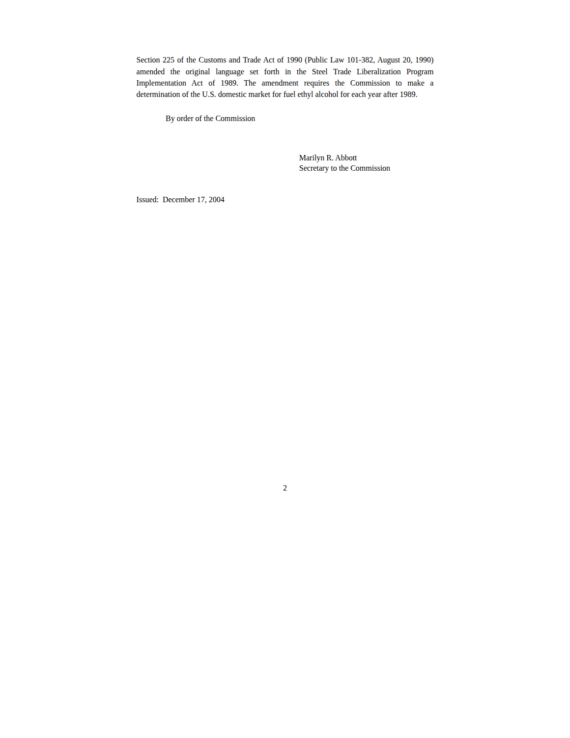Section 225 of the Customs and Trade Act of 1990 (Public Law 101-382, August 20, 1990) amended the original language set forth in the Steel Trade Liberalization Program Implementation Act of 1989. The amendment requires the Commission to make a determination of the U.S. domestic market for fuel ethyl alcohol for each year after 1989.
By order of the Commission
Marilyn R. Abbott
Secretary to the Commission
Issued: December 17, 2004
2